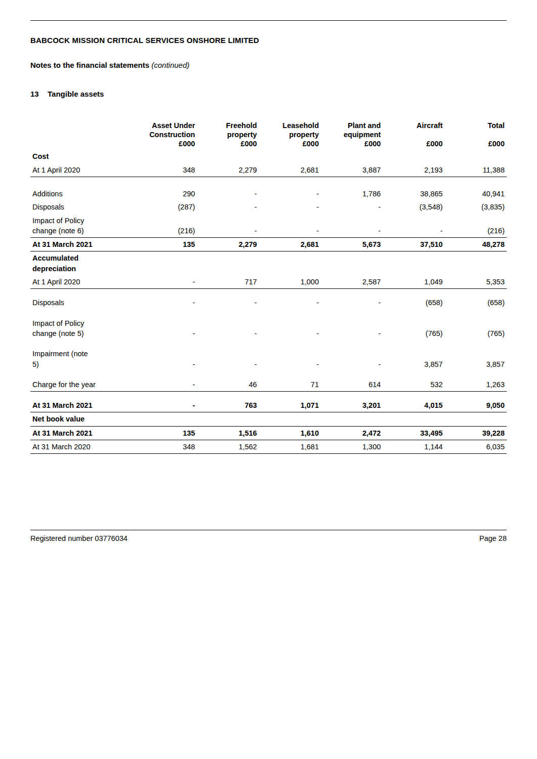BABCOCK MISSION CRITICAL SERVICES ONSHORE LIMITED
Notes to the financial statements (continued)
13 Tangible assets
| | Asset Under Construction £000 | Freehold property £000 | Leasehold property £000 | Plant and equipment £000 | Aircraft £000 | Total £000 |
| --- | --- | --- | --- | --- | --- | --- |
| Cost | | | | | | |
| At 1 April 2020 | 348 | 2,279 | 2,681 | 3,887 | 2,193 | 11,388 |
| Additions | 290 | - | - | 1,786 | 38,865 | 40,941 |
| Disposals | (287) | - | - | - | (3,548) | (3,835) |
| Impact of Policy change (note 6) | (216) | - | - | - | - | (216) |
| At 31 March 2021 | 135 | 2,279 | 2,681 | 5,673 | 37,510 | 48,278 |
| Accumulated depreciation | | | | | | |
| At 1 April 2020 | - | 717 | 1,000 | 2,587 | 1,049 | 5,353 |
| Disposals | - | - | - | - | (658) | (658) |
| Impact of Policy change (note 5) | - | - | - | - | (765) | (765) |
| Impairment (note 5) | - | - | - | - | 3,857 | 3,857 |
| Charge for the year | - | 46 | 71 | 614 | 532 | 1,263 |
| At 31 March 2021 | - | 763 | 1,071 | 3,201 | 4,015 | 9,050 |
| Net book value | | | | | | |
| At 31 March 2021 | 135 | 1,516 | 1,610 | 2,472 | 33,495 | 39,228 |
| At 31 March 2020 | 348 | 1,562 | 1,681 | 1,300 | 1,144 | 6,035 |
Registered number 03776034 Page 28